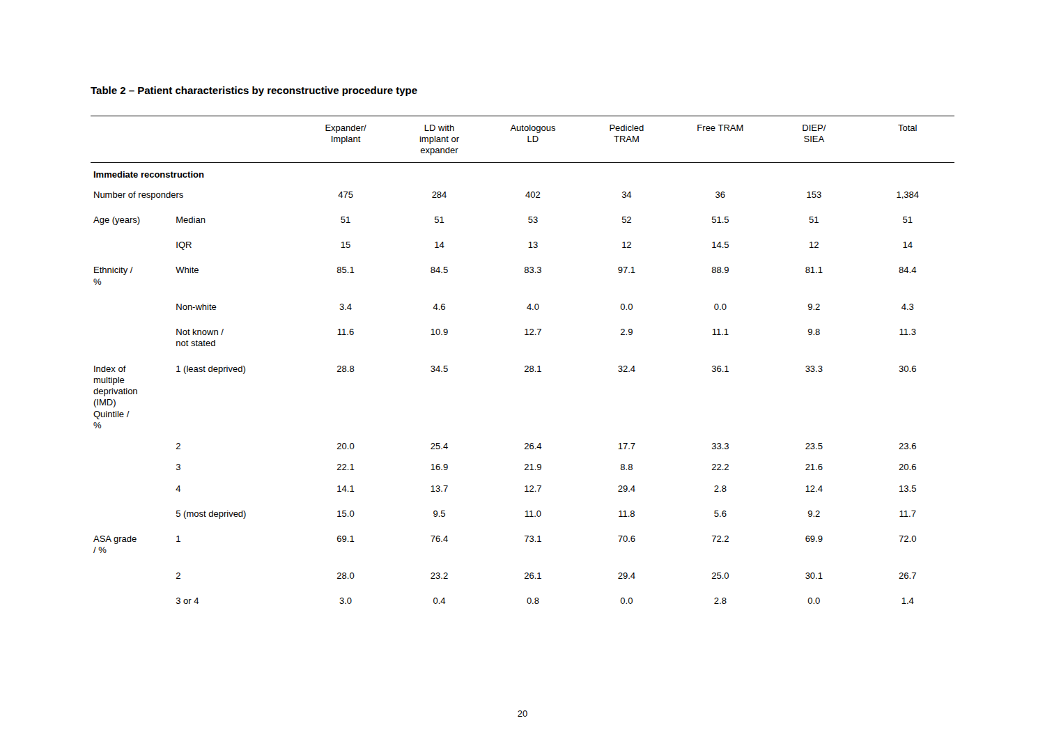Table 2 – Patient characteristics by reconstructive procedure type
| | Expander/ Implant | LD with implant or expander | Autologous LD | Pedicled TRAM | Free TRAM | DIEP/ SIEA | Total |
| --- | --- | --- | --- | --- | --- | --- | --- |
| Immediate reconstruction |
| Number of responders | 475 | 284 | 402 | 34 | 36 | 153 | 1,384 |
| Age (years) | Median | 51 | 51 | 53 | 52 | 51.5 | 51 | 51 |
| | IQR | 15 | 14 | 13 | 12 | 14.5 | 12 | 14 |
| Ethnicity / % | White | 85.1 | 84.5 | 83.3 | 97.1 | 88.9 | 81.1 | 84.4 |
| | Non-white | 3.4 | 4.6 | 4.0 | 0.0 | 0.0 | 9.2 | 4.3 |
| | Not known / not stated | 11.6 | 10.9 | 12.7 | 2.9 | 11.1 | 9.8 | 11.3 |
| Index of multiple deprivation (IMD) Quintile / % | 1 (least deprived) | 28.8 | 34.5 | 28.1 | 32.4 | 36.1 | 33.3 | 30.6 |
| | 2 | 20.0 | 25.4 | 26.4 | 17.7 | 33.3 | 23.5 | 23.6 |
| | 3 | 22.1 | 16.9 | 21.9 | 8.8 | 22.2 | 21.6 | 20.6 |
| | 4 | 14.1 | 13.7 | 12.7 | 29.4 | 2.8 | 12.4 | 13.5 |
| | 5 (most deprived) | 15.0 | 9.5 | 11.0 | 11.8 | 5.6 | 9.2 | 11.7 |
| ASA grade / % | 1 | 69.1 | 76.4 | 73.1 | 70.6 | 72.2 | 69.9 | 72.0 |
| | 2 | 28.0 | 23.2 | 26.1 | 29.4 | 25.0 | 30.1 | 26.7 |
| | 3 or 4 | 3.0 | 0.4 | 0.8 | 0.0 | 2.8 | 0.0 | 1.4 |
20